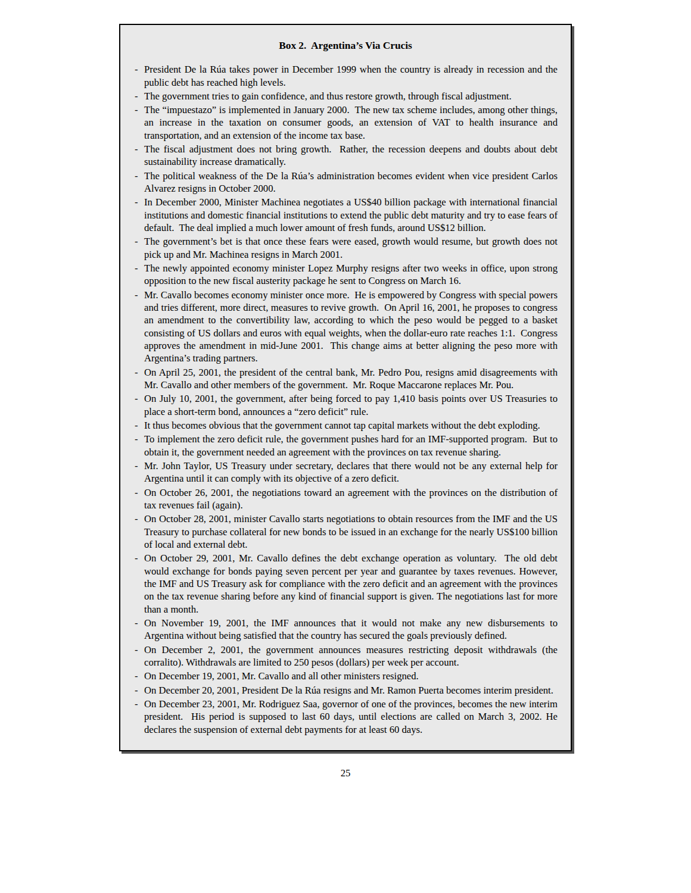Box 2. Argentina’s Via Crucis
President De la Rúa takes power in December 1999 when the country is already in recession and the public debt has reached high levels.
The government tries to gain confidence, and thus restore growth, through fiscal adjustment.
The “impuestazo” is implemented in January 2000. The new tax scheme includes, among other things, an increase in the taxation on consumer goods, an extension of VAT to health insurance and transportation, and an extension of the income tax base.
The fiscal adjustment does not bring growth. Rather, the recession deepens and doubts about debt sustainability increase dramatically.
The political weakness of the De la Rúa’s administration becomes evident when vice president Carlos Alvarez resigns in October 2000.
In December 2000, Minister Machinea negotiates a US$40 billion package with international financial institutions and domestic financial institutions to extend the public debt maturity and try to ease fears of default. The deal implied a much lower amount of fresh funds, around US$12 billion.
The government’s bet is that once these fears were eased, growth would resume, but growth does not pick up and Mr. Machinea resigns in March 2001.
The newly appointed economy minister Lopez Murphy resigns after two weeks in office, upon strong opposition to the new fiscal austerity package he sent to Congress on March 16.
Mr. Cavallo becomes economy minister once more. He is empowered by Congress with special powers and tries different, more direct, measures to revive growth. On April 16, 2001, he proposes to congress an amendment to the convertibility law, according to which the peso would be pegged to a basket consisting of US dollars and euros with equal weights, when the dollar-euro rate reaches 1:1. Congress approves the amendment in mid-June 2001. This change aims at better aligning the peso more with Argentina’s trading partners.
On April 25, 2001, the president of the central bank, Mr. Pedro Pou, resigns amid disagreements with Mr. Cavallo and other members of the government. Mr. Roque Maccarone replaces Mr. Pou.
On July 10, 2001, the government, after being forced to pay 1,410 basis points over US Treasuries to place a short-term bond, announces a “zero deficit” rule.
It thus becomes obvious that the government cannot tap capital markets without the debt exploding.
To implement the zero deficit rule, the government pushes hard for an IMF-supported program. But to obtain it, the government needed an agreement with the provinces on tax revenue sharing.
Mr. John Taylor, US Treasury under secretary, declares that there would not be any external help for Argentina until it can comply with its objective of a zero deficit.
On October 26, 2001, the negotiations toward an agreement with the provinces on the distribution of tax revenues fail (again).
On October 28, 2001, minister Cavallo starts negotiations to obtain resources from the IMF and the US Treasury to purchase collateral for new bonds to be issued in an exchange for the nearly US$100 billion of local and external debt.
On October 29, 2001, Mr. Cavallo defines the debt exchange operation as voluntary. The old debt would exchange for bonds paying seven percent per year and guarantee by taxes revenues. However, the IMF and US Treasury ask for compliance with the zero deficit and an agreement with the provinces on the tax revenue sharing before any kind of financial support is given. The negotiations last for more than a month.
On November 19, 2001, the IMF announces that it would not make any new disbursements to Argentina without being satisfied that the country has secured the goals previously defined.
On December 2, 2001, the government announces measures restricting deposit withdrawals (the corralito). Withdrawals are limited to 250 pesos (dollars) per week per account.
On December 19, 2001, Mr. Cavallo and all other ministers resigned.
On December 20, 2001, President De la Rúa resigns and Mr. Ramon Puerta becomes interim president.
On December 23, 2001, Mr. Rodriguez Saa, governor of one of the provinces, becomes the new interim president. His period is supposed to last 60 days, until elections are called on March 3, 2002. He declares the suspension of external debt payments for at least 60 days.
25